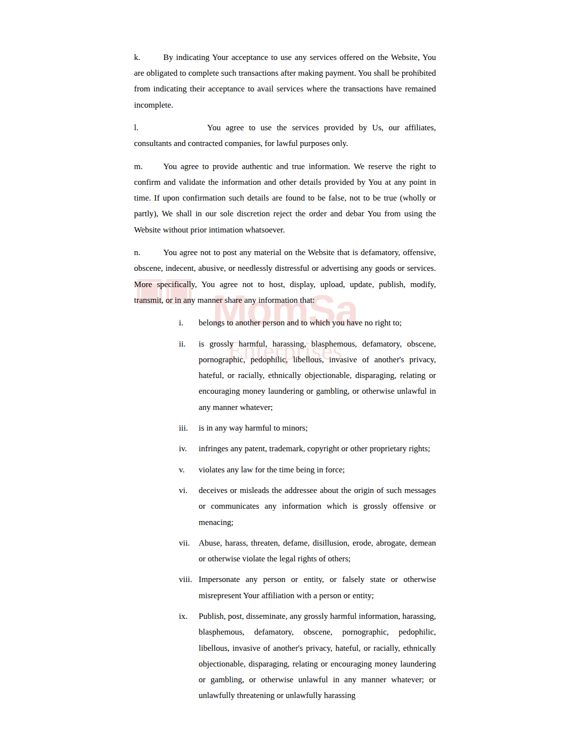▣▣
MomSa
Enterprises
k. By indicating Your acceptance to use any services offered on the Website, You are obligated to complete such transactions after making payment. You shall be prohibited from indicating their acceptance to avail services where the transactions have remained incomplete.
l. You agree to use the services provided by Us, our affiliates, consultants and contracted companies, for lawful purposes only.
m. You agree to provide authentic and true information. We reserve the right to confirm and validate the information and other details provided by You at any point in time. If upon confirmation such details are found to be false, not to be true (wholly or partly), We shall in our sole discretion reject the order and debar You from using the Website without prior intimation whatsoever.
n. You agree not to post any material on the Website that is defamatory, offensive, obscene, indecent, abusive, or needlessly distressful or advertising any goods or services. More specifically, You agree not to host, display, upload, update, publish, modify, transmit, or in any manner share any information that:
i. belongs to another person and to which you have no right to;
ii. is grossly harmful, harassing, blasphemous, defamatory, obscene, pornographic, pedophilic, libellous, invasive of another's privacy, hateful, or racially, ethnically objectionable, disparaging, relating or encouraging money laundering or gambling, or otherwise unlawful in any manner whatever;
iii. is in any way harmful to minors;
iv. infringes any patent, trademark, copyright or other proprietary rights;
v. violates any law for the time being in force;
vi. deceives or misleads the addressee about the origin of such messages or communicates any information which is grossly offensive or menacing;
vii. Abuse, harass, threaten, defame, disillusion, erode, abrogate, demean or otherwise violate the legal rights of others;
viii. Impersonate any person or entity, or falsely state or otherwise misrepresent Your affiliation with a person or entity;
ix. Publish, post, disseminate, any grossly harmful information, harassing, blasphemous, defamatory, obscene, pornographic, pedophilic, libellous, invasive of another's privacy, hateful, or racially, ethnically objectionable, disparaging, relating or encouraging money laundering or gambling, or otherwise unlawful in any manner whatever; or unlawfully threatening or unlawfully harassing